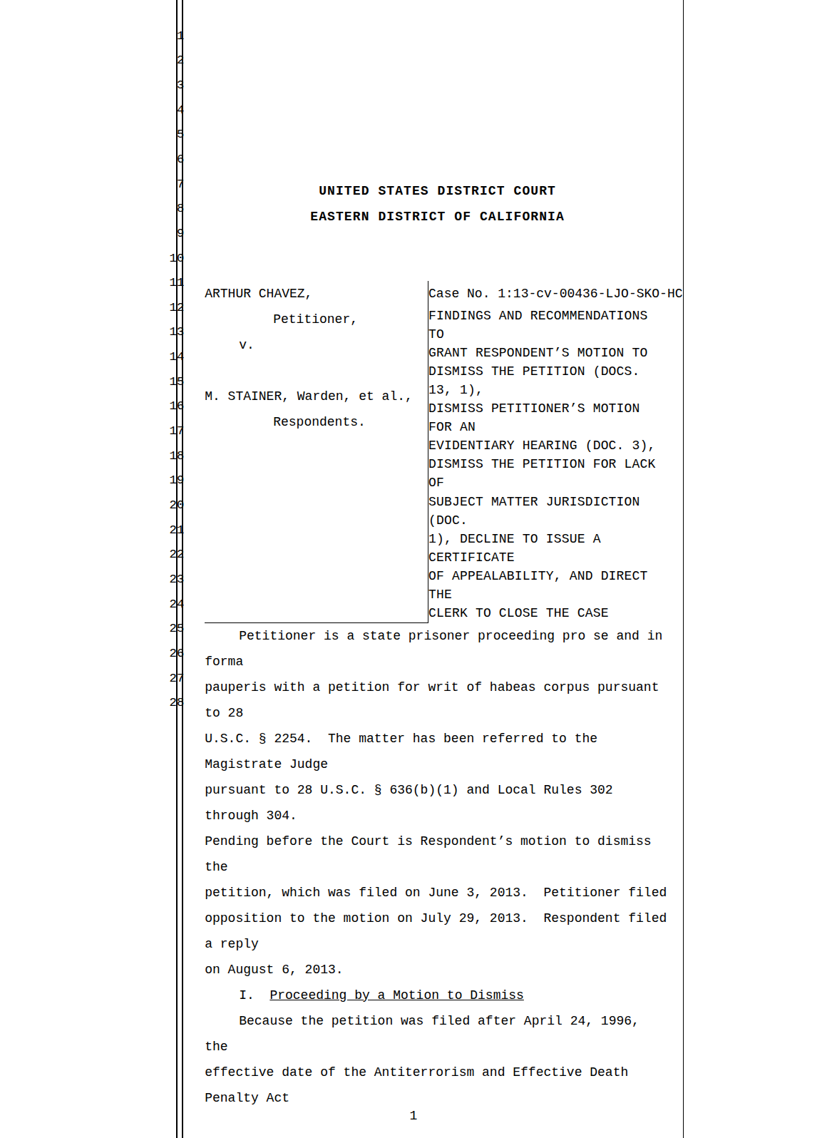1
2
3
4
5
6
7
8
9
10
11
12
13
14
15
16
17
18
19
20
21
22
23
24
25
26
27
28
UNITED STATES DISTRICT COURT
EASTERN DISTRICT OF CALIFORNIA
| ARTHUR CHAVEZ, Petitioner, v. M. STAINER, Warden, et al., Respondents. | Case No. 1:13-cv-00436-LJO-SKO-HC FINDINGS AND RECOMMENDATIONS TO GRANT RESPONDENT’S MOTION TO DISMISS THE PETITION (DOCS. 13, 1), DISMISS PETITIONER’S MOTION FOR AN EVIDENTIARY HEARING (DOC. 3), DISMISS THE PETITION FOR LACK OF SUBJECT MATTER JURISDICTION (DOC. 1), DECLINE TO ISSUE A CERTIFICATE OF APPEALABILITY, AND DIRECT THE CLERK TO CLOSE THE CASE |
Petitioner is a state prisoner proceeding pro se and in forma
pauperis with a petition for writ of habeas corpus pursuant to 28
U.S.C. § 2254. The matter has been referred to the Magistrate Judge
pursuant to 28 U.S.C. § 636(b)(1) and Local Rules 302 through 304.
Pending before the Court is Respondent’s motion to dismiss the
petition, which was filed on June 3, 2013. Petitioner filed
opposition to the motion on July 29, 2013. Respondent filed a reply
on August 6, 2013.
I. Proceeding by a Motion to Dismiss
Because the petition was filed after April 24, 1996, the
effective date of the Antiterrorism and Effective Death Penalty Act
1